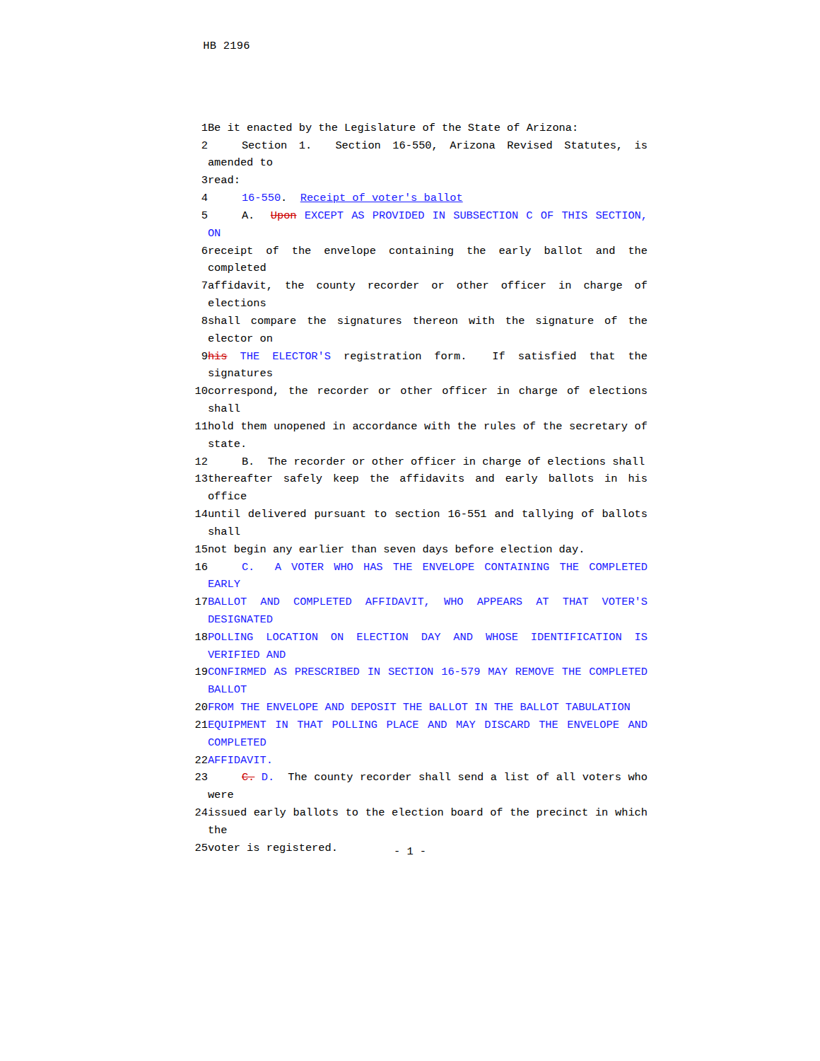HB 2196
| 1 | Be it enacted by the Legislature of the State of Arizona: |
| 2 | Section 1. Section 16-550, Arizona Revised Statutes, is amended to |
| 3 | read: |
| 4 | 16-550 . Receipt of voter's ballot |
| 5 | A. Upon EXCEPT AS PROVIDED IN SUBSECTION C OF THIS SECTION, ON |
| 6 | receipt of the envelope containing the early ballot and the completed |
| 7 | affidavit, the county recorder or other officer in charge of elections |
| 8 | shall compare the signatures thereon with the signature of the elector on |
| 9 | his THE ELECTOR'S registration form. If satisfied that the signatures |
| 10 | correspond, the recorder or other officer in charge of elections shall |
| 11 | hold them unopened in accordance with the rules of the secretary of state. |
| 12 | B. The recorder or other officer in charge of elections shall |
| 13 | thereafter safely keep the affidavits and early ballots in his office |
| 14 | until delivered pursuant to section 16-551 and tallying of ballots shall |
| 15 | not begin any earlier than seven days before election day. |
| 16 | C. A VOTER WHO HAS THE ENVELOPE CONTAINING THE COMPLETED EARLY |
| 17 | BALLOT AND COMPLETED AFFIDAVIT, WHO APPEARS AT THAT VOTER'S DESIGNATED |
| 18 | POLLING LOCATION ON ELECTION DAY AND WHOSE IDENTIFICATION IS VERIFIED AND |
| 19 | CONFIRMED AS PRESCRIBED IN SECTION 16-579 MAY REMOVE THE COMPLETED BALLOT |
| 20 | FROM THE ENVELOPE AND DEPOSIT THE BALLOT IN THE BALLOT TABULATION |
| 21 | EQUIPMENT IN THAT POLLING PLACE AND MAY DISCARD THE ENVELOPE AND COMPLETED |
| 22 | AFFIDAVIT. |
| 23 | C. D. The county recorder shall send a list of all voters who were |
| 24 | issued early ballots to the election board of the precinct in which the |
| 25 | voter is registered. |
- 1 -